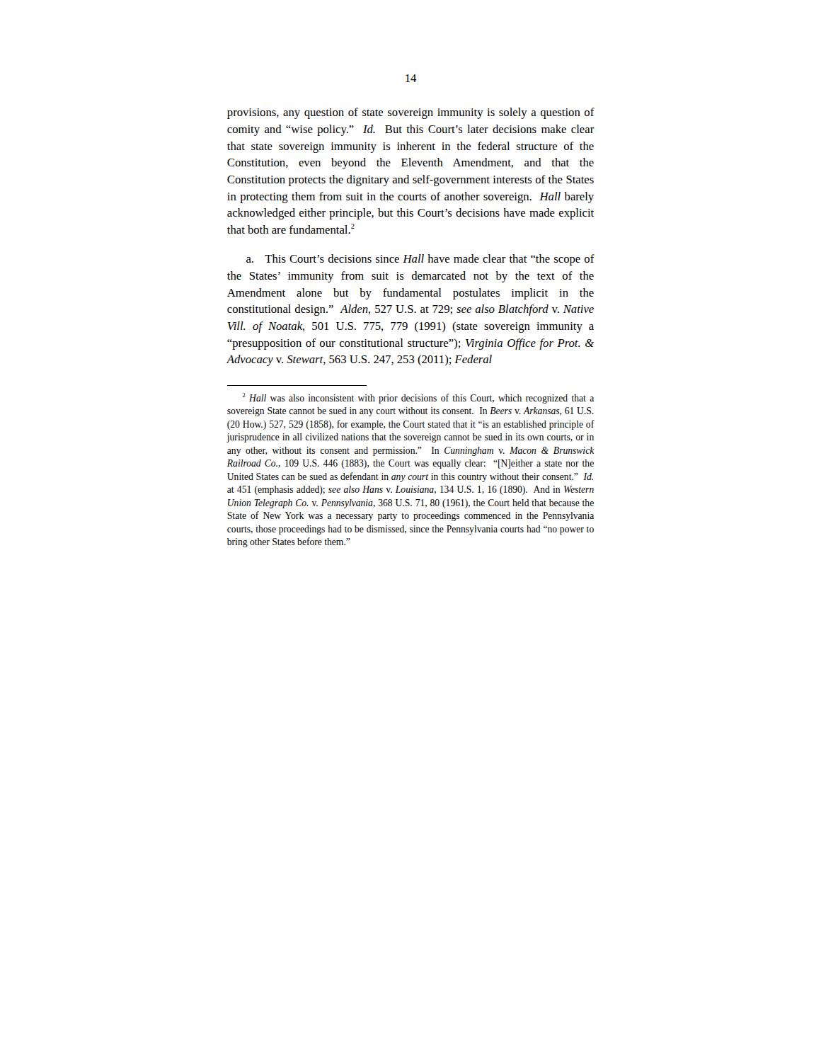14
provisions, any question of state sovereign immunity is solely a question of comity and “wise policy.” Id. But this Court’s later decisions make clear that state sovereign immunity is inherent in the federal structure of the Constitution, even beyond the Eleventh Amendment, and that the Constitution protects the dignitary and self-government interests of the States in protecting them from suit in the courts of another sovereign. Hall barely acknowledged either principle, but this Court’s decisions have made explicit that both are fundamental.2
a. This Court’s decisions since Hall have made clear that “the scope of the States’ immunity from suit is demarcated not by the text of the Amendment alone but by fundamental postulates implicit in the constitutional design.” Alden, 527 U.S. at 729; see also Blatchford v. Native Vill. of Noatak, 501 U.S. 775, 779 (1991) (state sovereign immunity a “presupposition of our constitutional structure”); Virginia Office for Prot. & Advocacy v. Stewart, 563 U.S. 247, 253 (2011); Federal
2 Hall was also inconsistent with prior decisions of this Court, which recognized that a sovereign State cannot be sued in any court without its consent. In Beers v. Arkansas, 61 U.S. (20 How.) 527, 529 (1858), for example, the Court stated that it “is an established principle of jurisprudence in all civilized nations that the sovereign cannot be sued in its own courts, or in any other, without its consent and permission.” In Cunningham v. Macon & Brunswick Railroad Co., 109 U.S. 446 (1883), the Court was equally clear: “[N]either a state nor the United States can be sued as defendant in any court in this country without their consent.” Id. at 451 (emphasis added); see also Hans v. Louisiana, 134 U.S. 1, 16 (1890). And in Western Union Telegraph Co. v. Pennsylvania, 368 U.S. 71, 80 (1961), the Court held that because the State of New York was a necessary party to proceedings commenced in the Pennsylvania courts, those proceedings had to be dismissed, since the Pennsylvania courts had “no power to bring other States before them.”